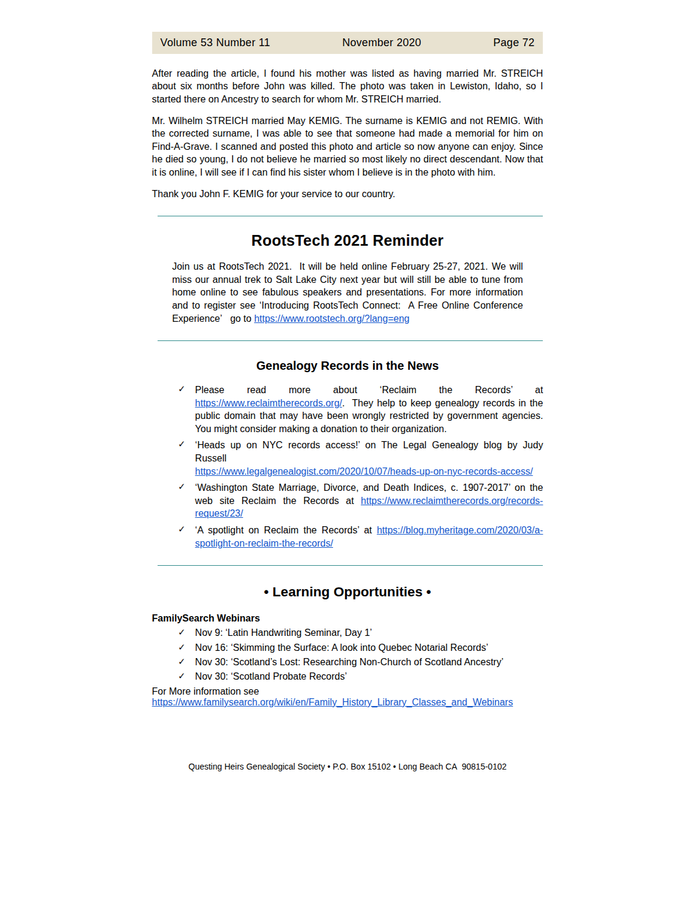Volume 53 Number 11 November 2020 Page 72
After reading the article, I found his mother was listed as having married Mr. STREICH about six months before John was killed. The photo was taken in Lewiston, Idaho, so I started there on Ancestry to search for whom Mr. STREICH married.
Mr. Wilhelm STREICH married May KEMIG. The surname is KEMIG and not REMIG. With the corrected surname, I was able to see that someone had made a memorial for him on Find-A-Grave. I scanned and posted this photo and article so now anyone can enjoy. Since he died so young, I do not believe he married so most likely no direct descendant. Now that it is online, I will see if I can find his sister whom I believe is in the photo with him.
Thank you John F. KEMIG for your service to our country.
RootsTech 2021 Reminder
Join us at RootsTech 2021. It will be held online February 25-27, 2021. We will miss our annual trek to Salt Lake City next year but will still be able to tune from home online to see fabulous speakers and presentations. For more information and to register see ‘Introducing RootsTech Connect: A Free Online Conference Experience’ go to https://www.rootstech.org/?lang=eng
Genealogy Records in the News
Please read more about ‘Reclaim the Records’ at https://www.reclaimtherecords.org/. They help to keep genealogy records in the public domain that may have been wrongly restricted by government agencies. You might consider making a donation to their organization.
‘Heads up on NYC records access!’ on The Legal Genealogy blog by Judy Russell
https://www.legalgenealogist.com/2020/10/07/heads-up-on-nyc-records-access/
‘Washington State Marriage, Divorce, and Death Indices, c. 1907-2017’ on the web site Reclaim the Records at https://www.reclaimtherecords.org/records-request/23/
‘A spotlight on Reclaim the Records’ at https://blog.myheritage.com/2020/03/a-spotlight-on-reclaim-the-records/
• Learning Opportunities •
FamilySearch Webinars
Nov 9: ‘Latin Handwriting Seminar, Day 1’
Nov 16: ‘Skimming the Surface: A look into Quebec Notarial Records’
Nov 30: ‘Scotland’s Lost: Researching Non-Church of Scotland Ancestry’
Nov 30: ‘Scotland Probate Records’
For More information see https://www.familysearch.org/wiki/en/Family_History_Library_Classes_and_Webinars
Questing Heirs Genealogical Society • P.O. Box 15102 • Long Beach CA 90815-0102